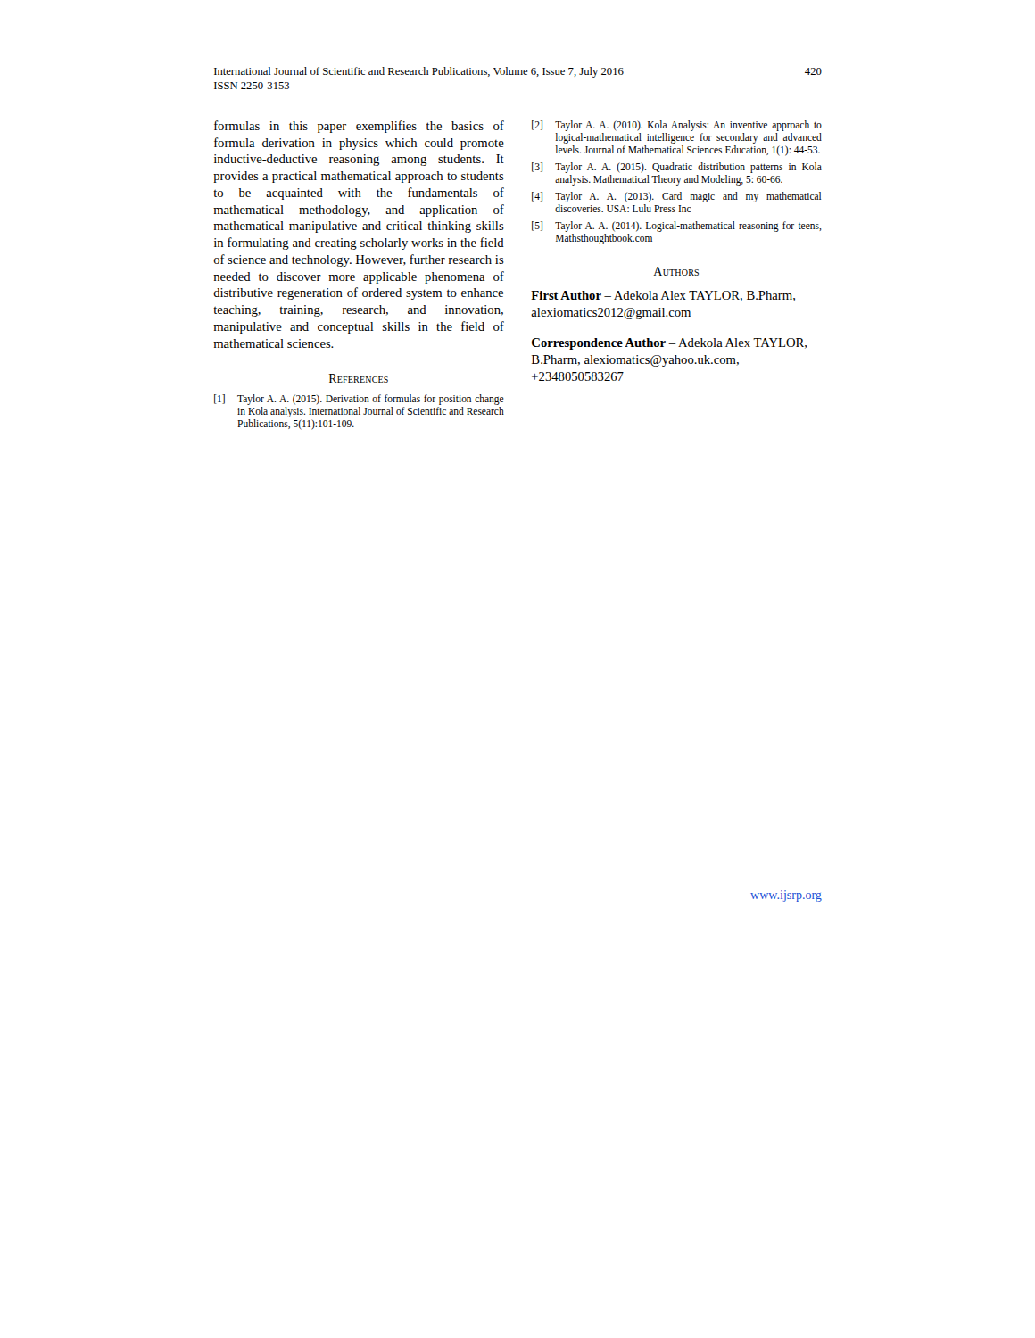International Journal of Scientific and Research Publications, Volume 6, Issue 7, July 2016
ISSN 2250-3153
420
formulas in this paper exemplifies the basics of formula derivation in physics which could promote inductive-deductive reasoning among students. It provides a practical mathematical approach to students to be acquainted with the fundamentals of mathematical methodology, and application of mathematical manipulative and critical thinking skills in formulating and creating scholarly works in the field of science and technology. However, further research is needed to discover more applicable phenomena of distributive regeneration of ordered system to enhance teaching, training, research, and innovation, manipulative and conceptual skills in the field of mathematical sciences.
References
[1] Taylor A. A. (2015). Derivation of formulas for position change in Kola analysis. International Journal of Scientific and Research Publications, 5(11):101-109.
[2] Taylor A. A. (2010). Kola Analysis: An inventive approach to logical-mathematical intelligence for secondary and advanced levels. Journal of Mathematical Sciences Education, 1(1): 44-53.
[3] Taylor A. A. (2015). Quadratic distribution patterns in Kola analysis. Mathematical Theory and Modeling, 5: 60-66.
[4] Taylor A. A. (2013). Card magic and my mathematical discoveries. USA: Lulu Press Inc
[5] Taylor A. A. (2014). Logical-mathematical reasoning for teens, Mathsthoughtbook.com
Authors
First Author – Adekola Alex TAYLOR, B.Pharm, alexiomatics2012@gmail.com
Correspondence Author – Adekola Alex TAYLOR, B.Pharm, alexiomatics@yahoo.uk.com, +2348050583267
www.ijsrp.org